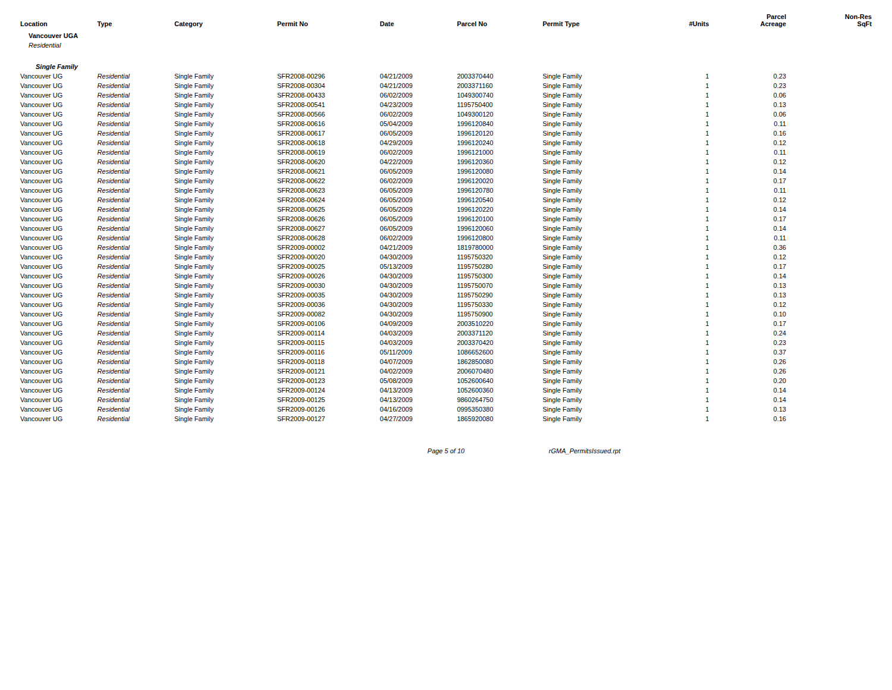| Location | Type | Category | Permit No | Date | Parcel No | Permit Type | #Units | Parcel Acreage | Non-Res SqFt |
| --- | --- | --- | --- | --- | --- | --- | --- | --- | --- |
| Vancouver UGA |
| Residential |
| Single Family |
| Vancouver UG | Residential | Single Family | SFR2008-00296 | 04/21/2009 | 2003370440 | Single Family | 1 | 0.23 | |
| Vancouver UG | Residential | Single Family | SFR2008-00304 | 04/21/2009 | 2003371160 | Single Family | 1 | 0.23 | |
| Vancouver UG | Residential | Single Family | SFR2008-00433 | 06/02/2009 | 1049300740 | Single Family | 1 | 0.06 | |
| Vancouver UG | Residential | Single Family | SFR2008-00541 | 04/23/2009 | 1195750400 | Single Family | 1 | 0.13 | |
| Vancouver UG | Residential | Single Family | SFR2008-00566 | 06/02/2009 | 1049300120 | Single Family | 1 | 0.06 | |
| Vancouver UG | Residential | Single Family | SFR2008-00616 | 05/04/2009 | 1996120840 | Single Family | 1 | 0.11 | |
| Vancouver UG | Residential | Single Family | SFR2008-00617 | 06/05/2009 | 1996120120 | Single Family | 1 | 0.16 | |
| Vancouver UG | Residential | Single Family | SFR2008-00618 | 04/29/2009 | 1996120240 | Single Family | 1 | 0.12 | |
| Vancouver UG | Residential | Single Family | SFR2008-00619 | 06/02/2009 | 1996121000 | Single Family | 1 | 0.11 | |
| Vancouver UG | Residential | Single Family | SFR2008-00620 | 04/22/2009 | 1996120360 | Single Family | 1 | 0.12 | |
| Vancouver UG | Residential | Single Family | SFR2008-00621 | 06/05/2009 | 1996120080 | Single Family | 1 | 0.14 | |
| Vancouver UG | Residential | Single Family | SFR2008-00622 | 06/02/2009 | 1996120020 | Single Family | 1 | 0.17 | |
| Vancouver UG | Residential | Single Family | SFR2008-00623 | 06/05/2009 | 1996120780 | Single Family | 1 | 0.11 | |
| Vancouver UG | Residential | Single Family | SFR2008-00624 | 06/05/2009 | 1996120540 | Single Family | 1 | 0.12 | |
| Vancouver UG | Residential | Single Family | SFR2008-00625 | 06/05/2009 | 1996120220 | Single Family | 1 | 0.14 | |
| Vancouver UG | Residential | Single Family | SFR2008-00626 | 06/05/2009 | 1996120100 | Single Family | 1 | 0.17 | |
| Vancouver UG | Residential | Single Family | SFR2008-00627 | 06/05/2009 | 1996120060 | Single Family | 1 | 0.14 | |
| Vancouver UG | Residential | Single Family | SFR2008-00628 | 06/02/2009 | 1996120800 | Single Family | 1 | 0.11 | |
| Vancouver UG | Residential | Single Family | SFR2009-00002 | 04/21/2009 | 1819780000 | Single Family | 1 | 0.36 | |
| Vancouver UG | Residential | Single Family | SFR2009-00020 | 04/30/2009 | 1195750320 | Single Family | 1 | 0.12 | |
| Vancouver UG | Residential | Single Family | SFR2009-00025 | 05/13/2009 | 1195750280 | Single Family | 1 | 0.17 | |
| Vancouver UG | Residential | Single Family | SFR2009-00026 | 04/30/2009 | 1195750300 | Single Family | 1 | 0.14 | |
| Vancouver UG | Residential | Single Family | SFR2009-00030 | 04/30/2009 | 1195750070 | Single Family | 1 | 0.13 | |
| Vancouver UG | Residential | Single Family | SFR2009-00035 | 04/30/2009 | 1195750290 | Single Family | 1 | 0.13 | |
| Vancouver UG | Residential | Single Family | SFR2009-00036 | 04/30/2009 | 1195750330 | Single Family | 1 | 0.12 | |
| Vancouver UG | Residential | Single Family | SFR2009-00082 | 04/30/2009 | 1195750900 | Single Family | 1 | 0.10 | |
| Vancouver UG | Residential | Single Family | SFR2009-00106 | 04/09/2009 | 2003510220 | Single Family | 1 | 0.17 | |
| Vancouver UG | Residential | Single Family | SFR2009-00114 | 04/03/2009 | 2003371120 | Single Family | 1 | 0.24 | |
| Vancouver UG | Residential | Single Family | SFR2009-00115 | 04/03/2009 | 2003370420 | Single Family | 1 | 0.23 | |
| Vancouver UG | Residential | Single Family | SFR2009-00116 | 05/11/2009 | 1086652600 | Single Family | 1 | 0.37 | |
| Vancouver UG | Residential | Single Family | SFR2009-00118 | 04/07/2009 | 1862850080 | Single Family | 1 | 0.26 | |
| Vancouver UG | Residential | Single Family | SFR2009-00121 | 04/02/2009 | 2006070480 | Single Family | 1 | 0.26 | |
| Vancouver UG | Residential | Single Family | SFR2009-00123 | 05/08/2009 | 1052600640 | Single Family | 1 | 0.20 | |
| Vancouver UG | Residential | Single Family | SFR2009-00124 | 04/13/2009 | 1052600360 | Single Family | 1 | 0.14 | |
| Vancouver UG | Residential | Single Family | SFR2009-00125 | 04/13/2009 | 9860264750 | Single Family | 1 | 0.14 | |
| Vancouver UG | Residential | Single Family | SFR2009-00126 | 04/16/2009 | 0995350380 | Single Family | 1 | 0.13 | |
| Vancouver UG | Residential | Single Family | SFR2009-00127 | 04/27/2009 | 1865920080 | Single Family | 1 | 0.16 | |
Page 5 of 10 rGMA_PermitsIssued.rpt